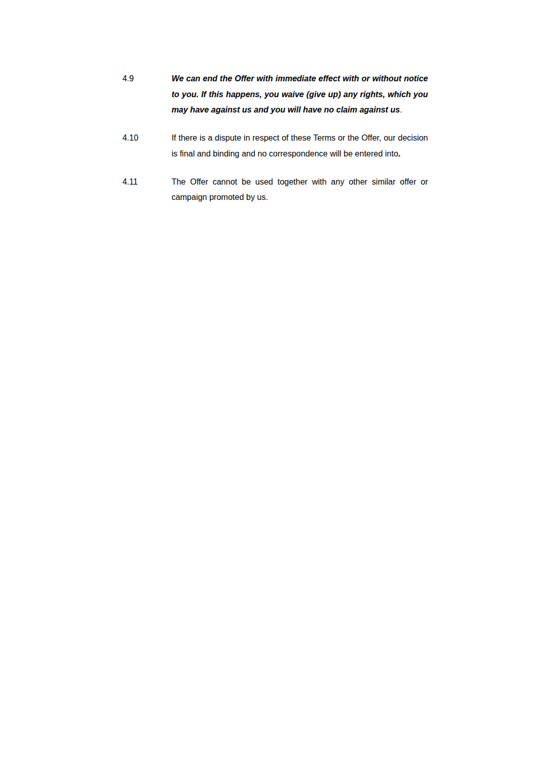4.9
We can end the Offer with immediate effect with or without notice to you. If this happens, you waive (give up) any rights, which you may have against us and you will have no claim against us.
4.10
If there is a dispute in respect of these Terms or the Offer, our decision is final and binding and no correspondence will be entered into.
4.11
The Offer cannot be used together with any other similar offer or campaign promoted by us.